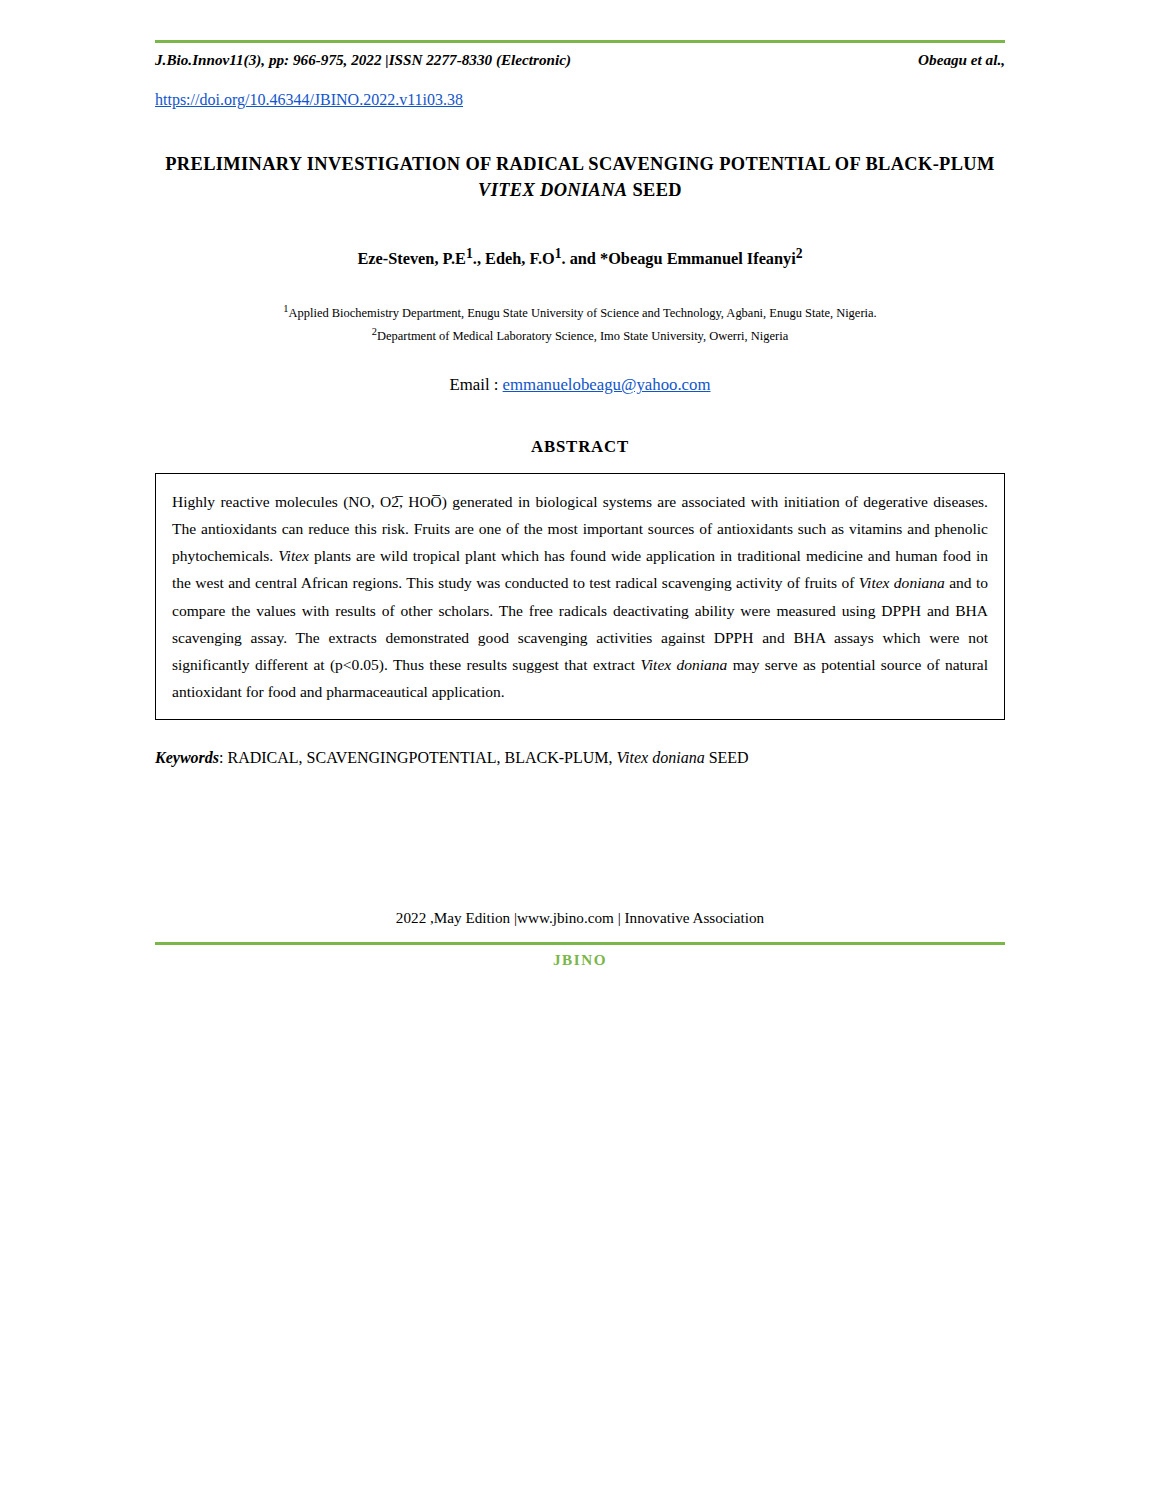J.Bio.Innov11(3), pp: 966-975, 2022 |ISSN 2277-8330 (Electronic)
Obeagu et al.,
https://doi.org/10.46344/JBINO.2022.v11i03.38
Preliminary Investigation of Radical Scavenging Potential of Black-Plum Vitex Doniana Seed
Eze-Steven, P.E1., Edeh, F.O1. and *Obeagu Emmanuel Ifeanyi2
1Applied Biochemistry Department, Enugu State University of Science and Technology, Agbani, Enugu State, Nigeria.
2Department of Medical Laboratory Science, Imo State University, Owerri, Nigeria
Email : emmanuelobeagu@yahoo.com
ABSTRACT
Highly reactive molecules (NO, O2̅, HOO̅) generated in biological systems are associated with initiation of degerative diseases. The antioxidants can reduce this risk. Fruits are one of the most important sources of antioxidants such as vitamins and phenolic phytochemicals. Vitex plants are wild tropical plant which has found wide application in traditional medicine and human food in the west and central African regions. This study was conducted to test radical scavenging activity of fruits of Vitex doniana and to compare the values with results of other scholars. The free radicals deactivating ability were measured using DPPH and BHA scavenging assay. The extracts demonstrated good scavenging activities against DPPH and BHA assays which were not significantly different at (p<0.05). Thus these results suggest that extract Vitex doniana may serve as potential source of natural antioxidant for food and pharmaceautical application.
Keywords: RADICAL, SCAVENGINGPOTENTIAL, BLACK-PLUM, Vitex doniana SEED
2022 ,May Edition |www.jbino.com | Innovative Association
JBINO